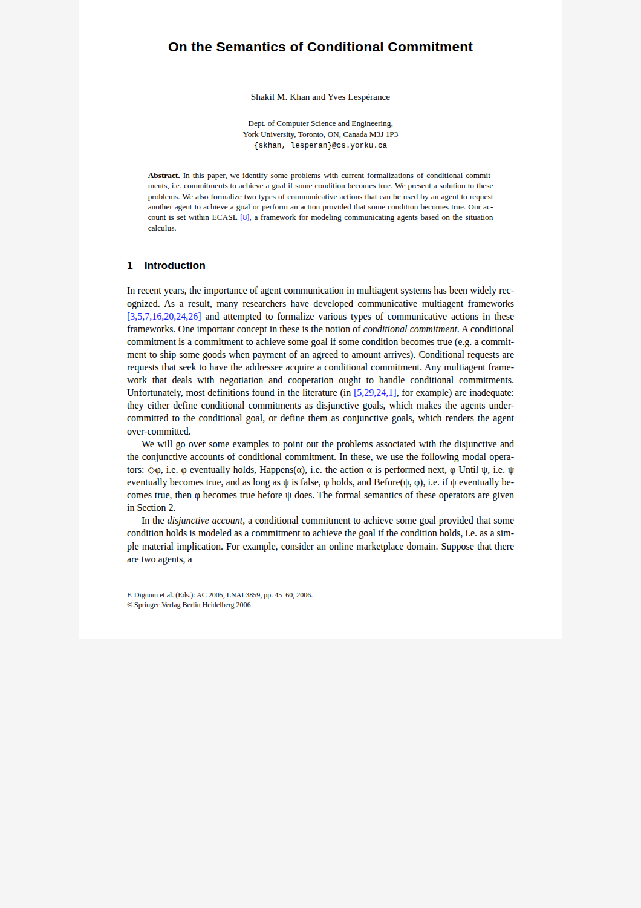On the Semantics of Conditional Commitment
Shakil M. Khan and Yves Lespérance
Dept. of Computer Science and Engineering,
York University, Toronto, ON, Canada M3J 1P3
{skhan, lesperan}@cs.yorku.ca
Abstract. In this paper, we identify some problems with current formalizations of conditional commitments, i.e. commitments to achieve a goal if some condition becomes true. We present a solution to these problems. We also formalize two types of communicative actions that can be used by an agent to request another agent to achieve a goal or perform an action provided that some condition becomes true. Our account is set within ECASL [8], a framework for modeling communicating agents based on the situation calculus.
1 Introduction
In recent years, the importance of agent communication in multiagent systems has been widely recognized. As a result, many researchers have developed communicative multiagent frameworks [3,5,7,16,20,24,26] and attempted to formalize various types of communicative actions in these frameworks. One important concept in these is the notion of conditional commitment. A conditional commitment is a commitment to achieve some goal if some condition becomes true (e.g. a commitment to ship some goods when payment of an agreed to amount arrives). Conditional requests are requests that seek to have the addressee acquire a conditional commitment. Any multiagent framework that deals with negotiation and cooperation ought to handle conditional commitments. Unfortunately, most definitions found in the literature (in [5,29,24,1], for example) are inadequate: they either define conditional commitments as disjunctive goals, which makes the agents under-committed to the conditional goal, or define them as conjunctive goals, which renders the agent over-committed.
We will go over some examples to point out the problems associated with the disjunctive and the conjunctive accounts of conditional commitment. In these, we use the following modal operators: ◇φ, i.e. φ eventually holds, Happens(α), i.e. the action α is performed next, φ Until ψ, i.e. ψ eventually becomes true, and as long as ψ is false, φ holds, and Before(ψ, φ), i.e. if ψ eventually becomes true, then φ becomes true before ψ does. The formal semantics of these operators are given in Section 2.
In the disjunctive account, a conditional commitment to achieve some goal provided that some condition holds is modeled as a commitment to achieve the goal if the condition holds, i.e. as a simple material implication. For example, consider an online marketplace domain. Suppose that there are two agents, a
F. Dignum et al. (Eds.): AC 2005, LNAI 3859, pp. 45–60, 2006.
© Springer-Verlag Berlin Heidelberg 2006